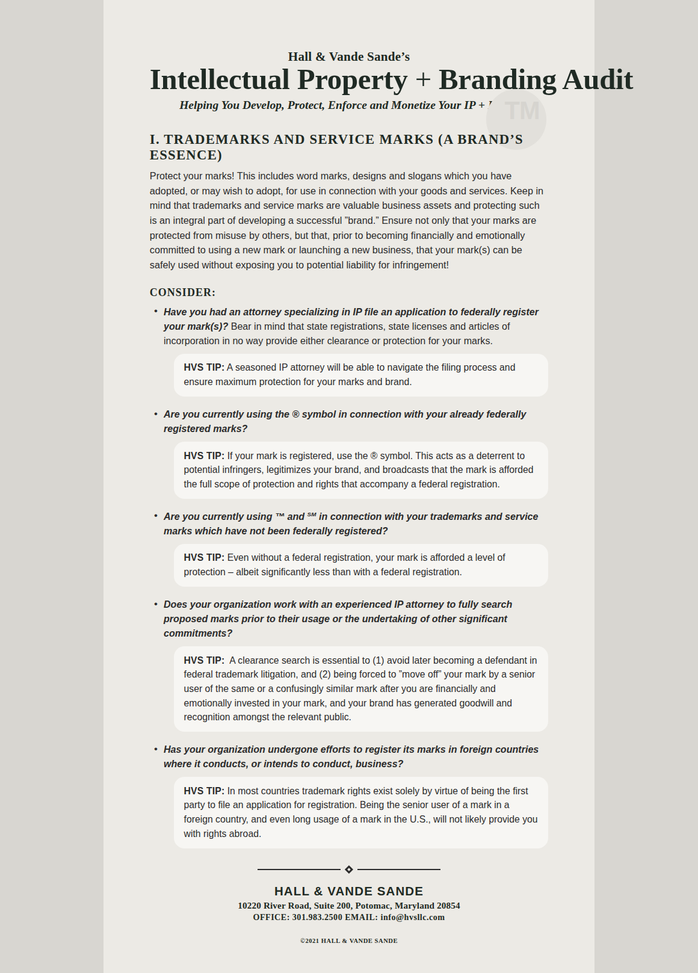Hall & Vande Sande’s
Intellectual Property + Branding Audit
Helping You Develop, Protect, Enforce and Monetize Your IP + Brand
TM
I. TRADEMARKS AND SERVICE MARKS (A BRAND’S ESSENCE)
Protect your marks! This includes word marks, designs and slogans which you have adopted, or may wish to adopt, for use in connection with your goods and services. Keep in mind that trademarks and service marks are valuable business assets and protecting such is an integral part of developing a successful ”brand.” Ensure not only that your marks are protected from misuse by others, but that, prior to becoming financially and emotionally committed to using a new mark or launching a new business, that your mark(s) can be safely used without exposing you to potential liability for infringement!
CONSIDER:
Have you had an attorney specializing in IP file an application to federally register your mark(s)? Bear in mind that state registrations, state licenses and articles of incorporation in no way provide either clearance or protection for your marks.
HVS TIP: A seasoned IP attorney will be able to navigate the filing process and ensure maximum protection for your marks and brand.
Are you currently using the ® symbol in connection with your already federally registered marks?
HVS TIP: If your mark is registered, use the ® symbol. This acts as a deterrent to potential infringers, legitimizes your brand, and broadcasts that the mark is afforded the full scope of protection and rights that accompany a federal registration.
Are you currently using ™ and SM in connection with your trademarks and service marks which have not been federally registered?
HVS TIP: Even without a federal registration, your mark is afforded a level of protection – albeit significantly less than with a federal registration.
Does your organization work with an experienced IP attorney to fully search proposed marks prior to their usage or the undertaking of other significant commitments?
HVS TIP: A clearance search is essential to (1) avoid later becoming a defendant in federal trademark litigation, and (2) being forced to ”move off” your mark by a senior user of the same or a confusingly similar mark after you are financially and emotionally invested in your mark, and your brand has generated goodwill and recognition amongst the relevant public.
Has your organization undergone efforts to register its marks in foreign countries where it conducts, or intends to conduct, business?
HVS TIP: In most countries trademark rights exist solely by virtue of being the first party to file an application for registration. Being the senior user of a mark in a foreign country, and even long usage of a mark in the U.S., will not likely provide you with rights abroad.
HALL & VANDE SANDE
10220 River Road, Suite 200, Potomac, Maryland 20854
OFFICE: 301.983.2500 EMAIL: info@hvsllc.com
©2021 HALL & VANDE SANDE